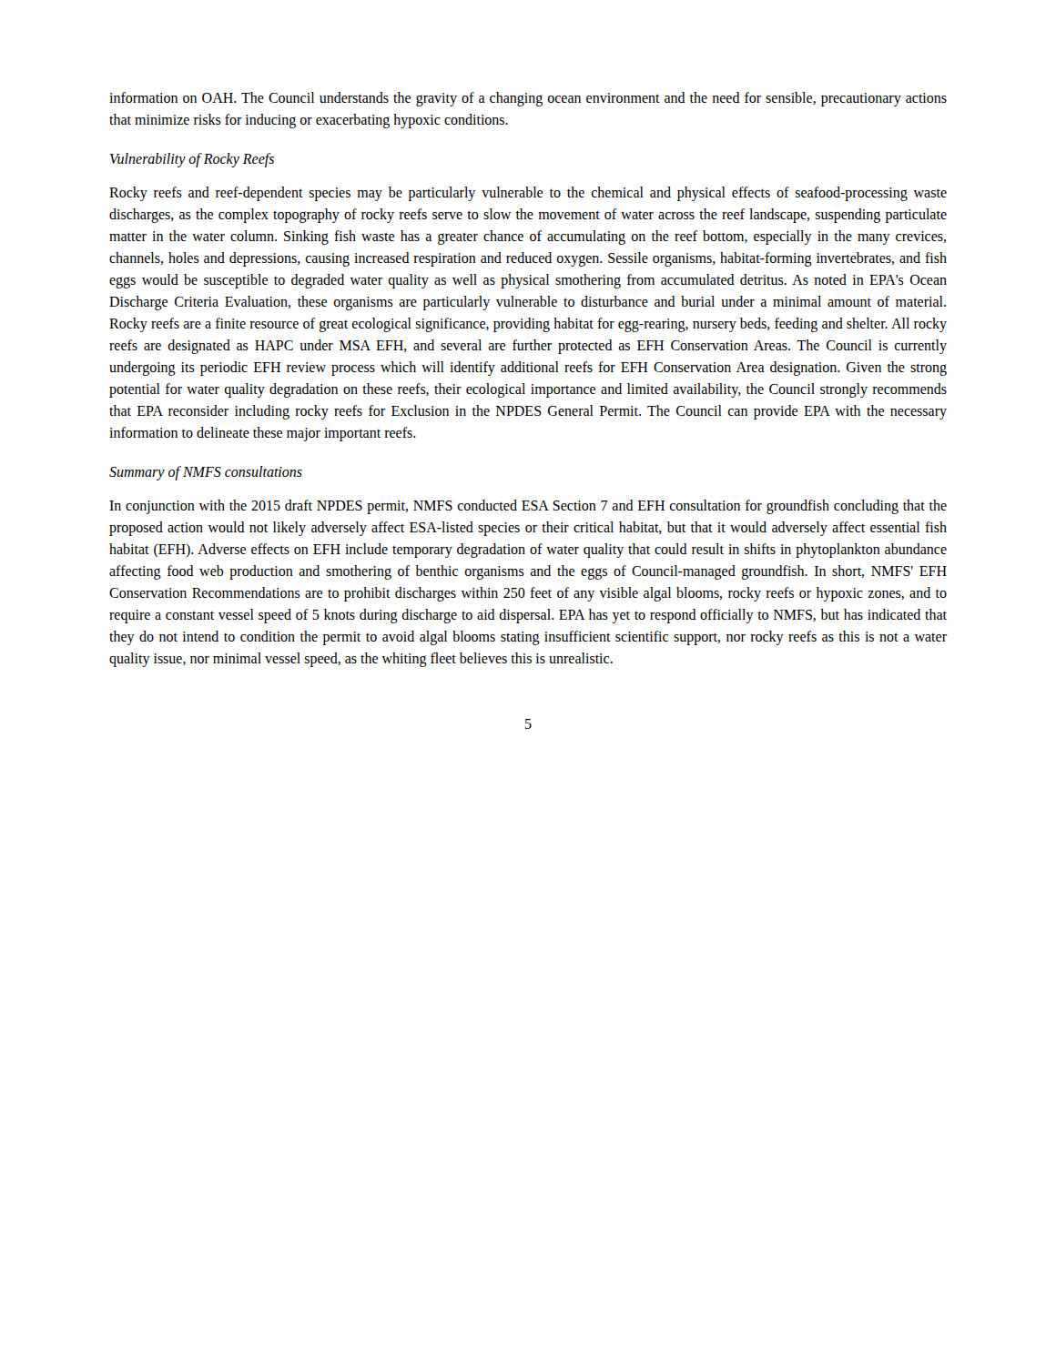information on OAH. The Council understands the gravity of a changing ocean environment and the need for sensible, precautionary actions that minimize risks for inducing or exacerbating hypoxic conditions.
Vulnerability of Rocky Reefs
Rocky reefs and reef-dependent species may be particularly vulnerable to the chemical and physical effects of seafood-processing waste discharges, as the complex topography of rocky reefs serve to slow the movement of water across the reef landscape, suspending particulate matter in the water column. Sinking fish waste has a greater chance of accumulating on the reef bottom, especially in the many crevices, channels, holes and depressions, causing increased respiration and reduced oxygen. Sessile organisms, habitat-forming invertebrates, and fish eggs would be susceptible to degraded water quality as well as physical smothering from accumulated detritus. As noted in EPA's Ocean Discharge Criteria Evaluation, these organisms are particularly vulnerable to disturbance and burial under a minimal amount of material. Rocky reefs are a finite resource of great ecological significance, providing habitat for egg-rearing, nursery beds, feeding and shelter. All rocky reefs are designated as HAPC under MSA EFH, and several are further protected as EFH Conservation Areas. The Council is currently undergoing its periodic EFH review process which will identify additional reefs for EFH Conservation Area designation. Given the strong potential for water quality degradation on these reefs, their ecological importance and limited availability, the Council strongly recommends that EPA reconsider including rocky reefs for Exclusion in the NPDES General Permit. The Council can provide EPA with the necessary information to delineate these major important reefs.
Summary of NMFS consultations
In conjunction with the 2015 draft NPDES permit, NMFS conducted ESA Section 7 and EFH consultation for groundfish concluding that the proposed action would not likely adversely affect ESA-listed species or their critical habitat, but that it would adversely affect essential fish habitat (EFH). Adverse effects on EFH include temporary degradation of water quality that could result in shifts in phytoplankton abundance affecting food web production and smothering of benthic organisms and the eggs of Council-managed groundfish. In short, NMFS' EFH Conservation Recommendations are to prohibit discharges within 250 feet of any visible algal blooms, rocky reefs or hypoxic zones, and to require a constant vessel speed of 5 knots during discharge to aid dispersal. EPA has yet to respond officially to NMFS, but has indicated that they do not intend to condition the permit to avoid algal blooms stating insufficient scientific support, nor rocky reefs as this is not a water quality issue, nor minimal vessel speed, as the whiting fleet believes this is unrealistic.
5